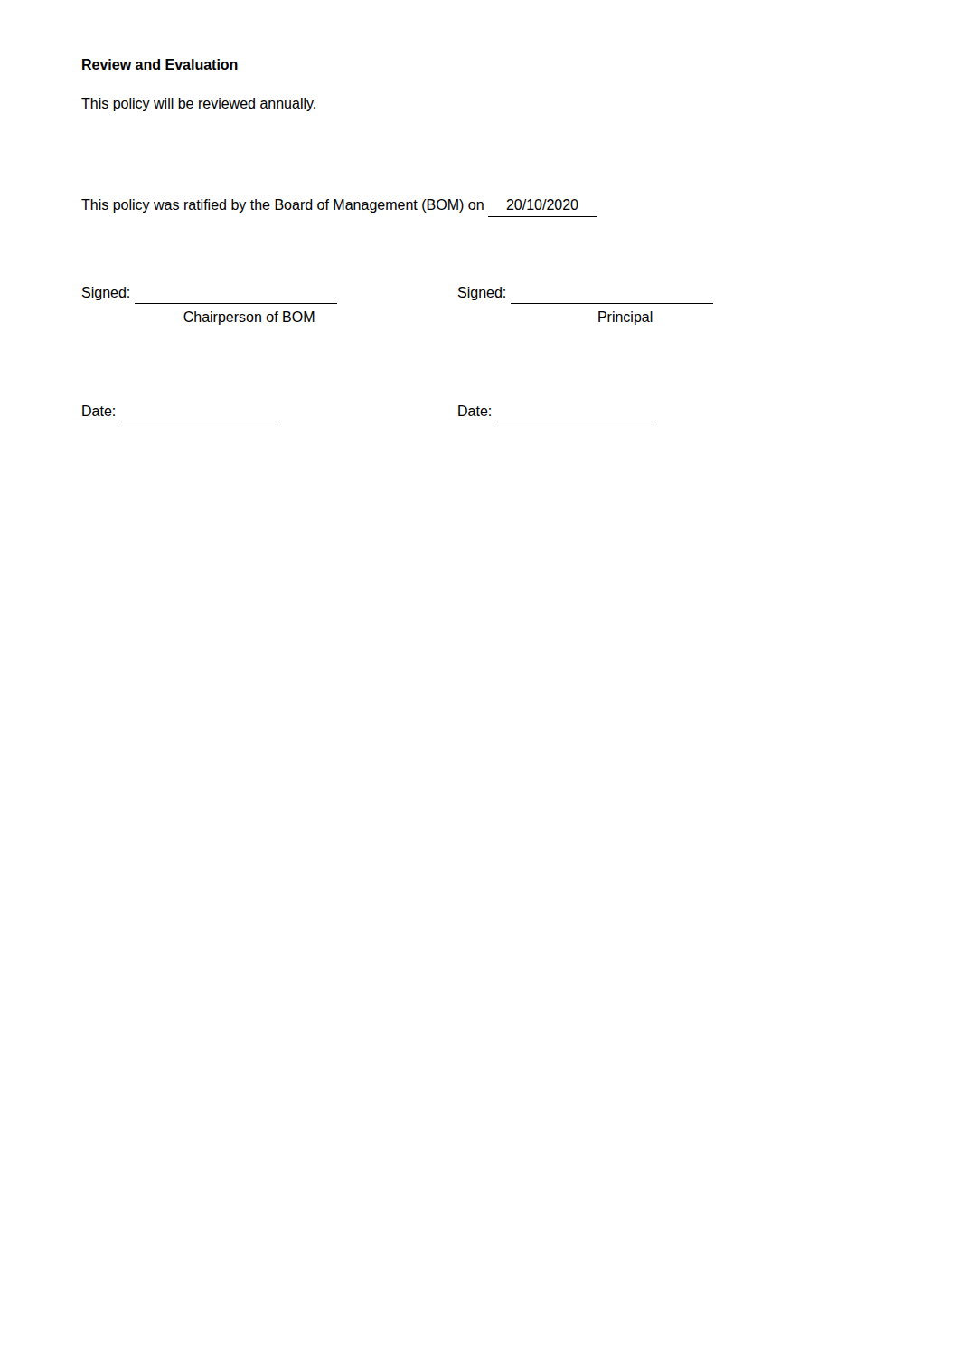Review and Evaluation
This policy will be reviewed annually.
This policy was ratified by the Board of Management (BOM) on 20/10/2020
Signed: Chairperson of BOM
Signed: Principal
Date:
Date: